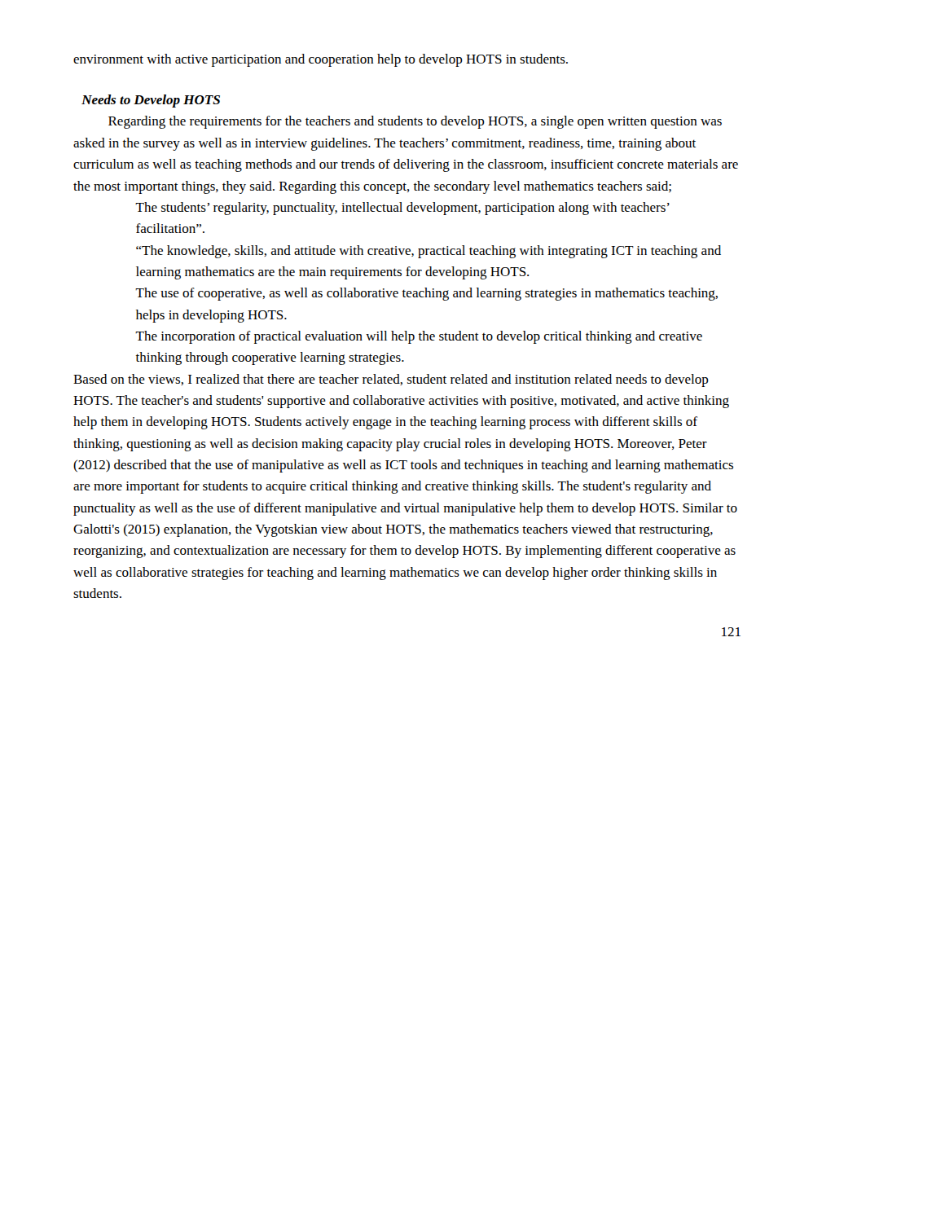environment with active participation and cooperation help to develop HOTS in students.
Needs to Develop HOTS
Regarding the requirements for the teachers and students to develop HOTS, a single open written question was asked in the survey as well as in interview guidelines. The teachers’ commitment, readiness, time, training about curriculum as well as teaching methods and our trends of delivering in the classroom, insufficient concrete materials are the most important things, they said. Regarding this concept, the secondary level mathematics teachers said;
The students’ regularity, punctuality, intellectual development, participation along with teachers’ facilitation”.
“The knowledge, skills, and attitude with creative, practical teaching with integrating ICT in teaching and learning mathematics are the main requirements for developing HOTS.
The use of cooperative, as well as collaborative teaching and learning strategies in mathematics teaching, helps in developing HOTS.
The incorporation of practical evaluation will help the student to develop critical thinking and creative thinking through cooperative learning strategies.
Based on the views, I realized that there are teacher related, student related and institution related needs to develop HOTS. The teacher's and students' supportive and collaborative activities with positive, motivated, and active thinking help them in developing HOTS. Students actively engage in the teaching learning process with different skills of thinking, questioning as well as decision making capacity play crucial roles in developing HOTS. Moreover, Peter (2012) described that the use of manipulative as well as ICT tools and techniques in teaching and learning mathematics are more important for students to acquire critical thinking and creative thinking skills. The student's regularity and punctuality as well as the use of different manipulative and virtual manipulative help them to develop HOTS. Similar to Galotti's (2015) explanation, the Vygotskian view about HOTS, the mathematics teachers viewed that restructuring, reorganizing, and contextualization are necessary for them to develop HOTS. By implementing different cooperative as well as collaborative strategies for teaching and learning mathematics we can develop higher order thinking skills in students.
121